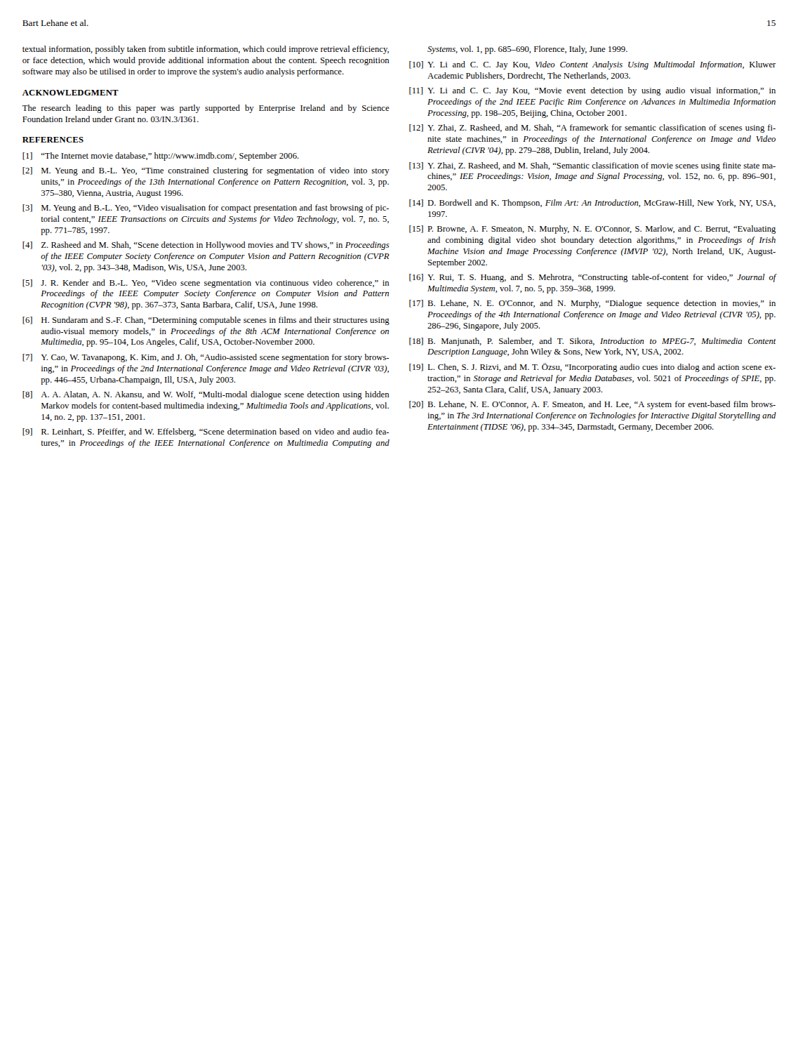Bart Lehane et al. 15
textual information, possibly taken from subtitle information, which could improve retrieval efficiency, or face detection, which would provide additional information about the content. Speech recognition software may also be utilised in order to improve the system's audio analysis performance.
Acknowledgment
The research leading to this paper was partly supported by Enterprise Ireland and by Science Foundation Ireland under Grant no. 03/IN.3/I361.
References
“The Internet movie database,” http://www.imdb.com/, September 2006.
M. Yeung and B.-L. Yeo, “Time constrained clustering for segmentation of video into story units,” in Proceedings of the 13th International Conference on Pattern Recognition, vol. 3, pp. 375–380, Vienna, Austria, August 1996.
M. Yeung and B.-L. Yeo, “Video visualisation for compact presentation and fast browsing of pictorial content,” IEEE Transactions on Circuits and Systems for Video Technology, vol. 7, no. 5, pp. 771–785, 1997.
Z. Rasheed and M. Shah, “Scene detection in Hollywood movies and TV shows,” in Proceedings of the IEEE Computer Society Conference on Computer Vision and Pattern Recognition (CVPR '03), vol. 2, pp. 343–348, Madison, Wis, USA, June 2003.
J. R. Kender and B.-L. Yeo, “Video scene segmentation via continuous video coherence,” in Proceedings of the IEEE Computer Society Conference on Computer Vision and Pattern Recognition (CVPR '98), pp. 367–373, Santa Barbara, Calif, USA, June 1998.
H. Sundaram and S.-F. Chan, “Determining computable scenes in films and their structures using audio-visual memory models,” in Proceedings of the 8th ACM International Conference on Multimedia, pp. 95–104, Los Angeles, Calif, USA, October-November 2000.
Y. Cao, W. Tavanapong, K. Kim, and J. Oh, “Audio-assisted scene segmentation for story browsing,” in Proceedings of the 2nd International Conference Image and Video Retrieval (CIVR '03), pp. 446–455, Urbana-Champaign, Ill, USA, July 2003.
A. A. Alatan, A. N. Akansu, and W. Wolf, “Multi-modal dialogue scene detection using hidden Markov models for content-based multimedia indexing,” Multimedia Tools and Applications, vol. 14, no. 2, pp. 137–151, 2001.
R. Leinhart, S. Pfeiffer, and W. Effelsberg, “Scene determination based on video and audio features,” in Proceedings of the IEEE International Conference on Multimedia Computing and Systems, vol. 1, pp. 685–690, Florence, Italy, June 1999.
Y. Li and C. C. Jay Kou, Video Content Analysis Using Multimodal Information, Kluwer Academic Publishers, Dordrecht, The Netherlands, 2003.
Y. Li and C. C. Jay Kou, “Movie event detection by using audio visual information,” in Proceedings of the 2nd IEEE Pacific Rim Conference on Advances in Multimedia Information Processing, pp. 198–205, Beijing, China, October 2001.
Y. Zhai, Z. Rasheed, and M. Shah, “A framework for semantic classification of scenes using finite state machines,” in Proceedings of the International Conference on Image and Video Retrieval (CIVR '04), pp. 279–288, Dublin, Ireland, July 2004.
Y. Zhai, Z. Rasheed, and M. Shah, “Semantic classification of movie scenes using finite state machines,” IEE Proceedings: Vision, Image and Signal Processing, vol. 152, no. 6, pp. 896–901, 2005.
D. Bordwell and K. Thompson, Film Art: An Introduction, McGraw-Hill, New York, NY, USA, 1997.
P. Browne, A. F. Smeaton, N. Murphy, N. E. O'Connor, S. Marlow, and C. Berrut, “Evaluating and combining digital video shot boundary detection algorithms,” in Proceedings of Irish Machine Vision and Image Processing Conference (IMVIP '02), North Ireland, UK, August-September 2002.
Y. Rui, T. S. Huang, and S. Mehrotra, “Constructing table-of-content for video,” Journal of Multimedia System, vol. 7, no. 5, pp. 359–368, 1999.
B. Lehane, N. E. O'Connor, and N. Murphy, “Dialogue sequence detection in movies,” in Proceedings of the 4th International Conference on Image and Video Retrieval (CIVR '05), pp. 286–296, Singapore, July 2005.
B. Manjunath, P. Salember, and T. Sikora, Introduction to MPEG-7, Multimedia Content Description Language, John Wiley & Sons, New York, NY, USA, 2002.
L. Chen, S. J. Rizvi, and M. T. Özsu, “Incorporating audio cues into dialog and action scene extraction,” in Storage and Retrieval for Media Databases, vol. 5021 of Proceedings of SPIE, pp. 252–263, Santa Clara, Calif, USA, January 2003.
B. Lehane, N. E. O'Connor, A. F. Smeaton, and H. Lee, “A system for event-based film browsing,” in The 3rd International Conference on Technologies for Interactive Digital Storytelling and Entertainment (TIDSE '06), pp. 334–345, Darmstadt, Germany, December 2006.